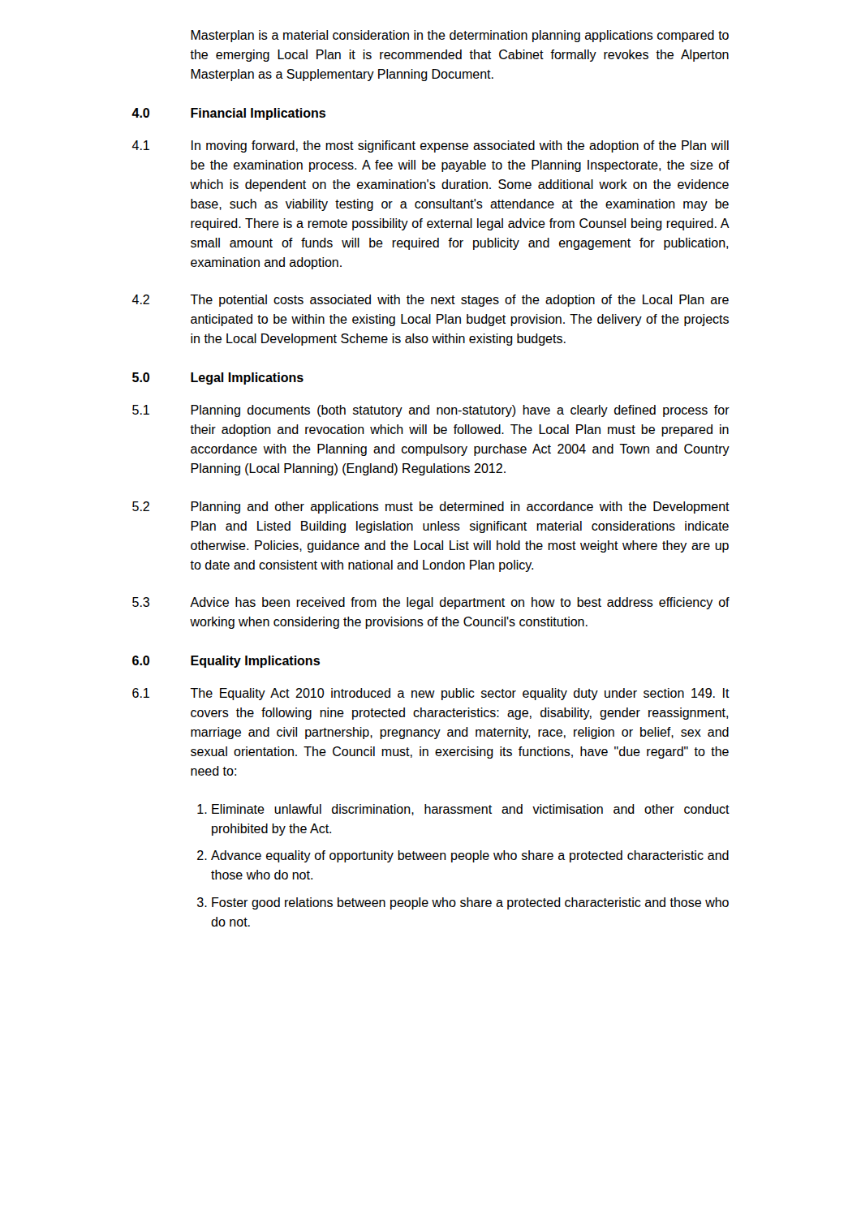Masterplan is a material consideration in the determination planning applications compared to the emerging Local Plan it is recommended that Cabinet formally revokes the Alperton Masterplan as a Supplementary Planning Document.
4.0 Financial Implications
4.1
In moving forward, the most significant expense associated with the adoption of the Plan will be the examination process. A fee will be payable to the Planning Inspectorate, the size of which is dependent on the examination's duration. Some additional work on the evidence base, such as viability testing or a consultant's attendance at the examination may be required. There is a remote possibility of external legal advice from Counsel being required. A small amount of funds will be required for publicity and engagement for publication, examination and adoption.
4.2
The potential costs associated with the next stages of the adoption of the Local Plan are anticipated to be within the existing Local Plan budget provision. The delivery of the projects in the Local Development Scheme is also within existing budgets.
5.0 Legal Implications
5.1
Planning documents (both statutory and non-statutory) have a clearly defined process for their adoption and revocation which will be followed. The Local Plan must be prepared in accordance with the Planning and compulsory purchase Act 2004 and Town and Country Planning (Local Planning) (England) Regulations 2012.
5.2
Planning and other applications must be determined in accordance with the Development Plan and Listed Building legislation unless significant material considerations indicate otherwise. Policies, guidance and the Local List will hold the most weight where they are up to date and consistent with national and London Plan policy.
5.3
Advice has been received from the legal department on how to best address efficiency of working when considering the provisions of the Council's constitution.
6.0 Equality Implications
6.1
The Equality Act 2010 introduced a new public sector equality duty under section 149. It covers the following nine protected characteristics: age, disability, gender reassignment, marriage and civil partnership, pregnancy and maternity, race, religion or belief, sex and sexual orientation. The Council must, in exercising its functions, have "due regard" to the need to:
Eliminate unlawful discrimination, harassment and victimisation and other conduct prohibited by the Act.
Advance equality of opportunity between people who share a protected characteristic and those who do not.
Foster good relations between people who share a protected characteristic and those who do not.